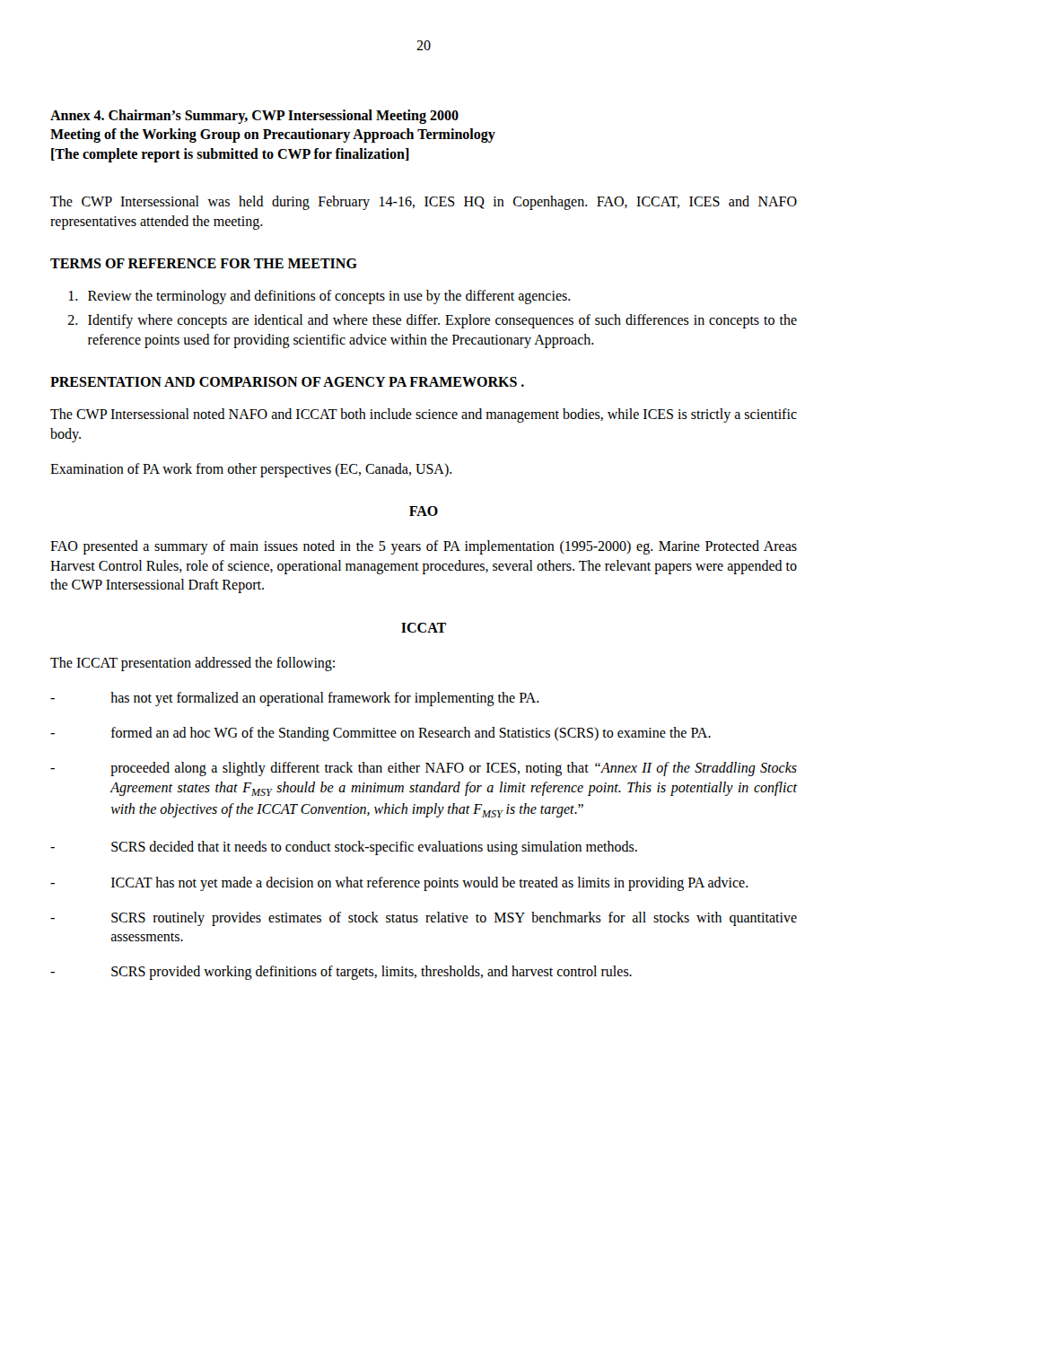20
Annex 4. Chairman’s Summary, CWP Intersessional Meeting 2000
Meeting of the Working Group on Precautionary Approach Terminology
[The complete report is submitted to CWP for finalization]
The CWP Intersessional was held during February 14-16, ICES HQ in Copenhagen. FAO, ICCAT, ICES and NAFO representatives attended the meeting.
TERMS OF REFERENCE FOR THE MEETING
Review the terminology and definitions of concepts in use by the different agencies.
Identify where concepts are identical and where these differ. Explore consequences of such differences in concepts to the reference points used for providing scientific advice within the Precautionary Approach.
PRESENTATION AND COMPARISON OF AGENCY PA FRAMEWORKS .
The CWP Intersessional noted NAFO and ICCAT both include science and management bodies, while ICES is strictly a scientific body.
Examination of PA work from other perspectives (EC, Canada, USA).
FAO
FAO presented a summary of main issues noted in the 5 years of PA implementation (1995-2000) eg. Marine Protected Areas Harvest Control Rules, role of science, operational management procedures, several others. The relevant papers were appended to the CWP Intersessional Draft Report.
ICCAT
The ICCAT presentation addressed the following:
| - | has not yet formalized an operational framework for implementing the PA. |
| - | formed an ad hoc WG of the Standing Committee on Research and Statistics (SCRS) to examine the PA. |
| - | proceeded along a slightly different track than either NAFO or ICES, noting that “Annex II of the Straddling Stocks Agreement states that F MSY should be a minimum standard for a limit reference point. This is potentially in conflict with the objectives of the ICCAT Convention, which imply that F MSY is the target .” |
| - | SCRS decided that it needs to conduct stock-specific evaluations using simulation methods. |
| - | ICCAT has not yet made a decision on what reference points would be treated as limits in providing PA advice. |
| - | SCRS routinely provides estimates of stock status relative to MSY benchmarks for all stocks with quantitative assessments. |
| - | SCRS provided working definitions of targets, limits, thresholds, and harvest control rules. |